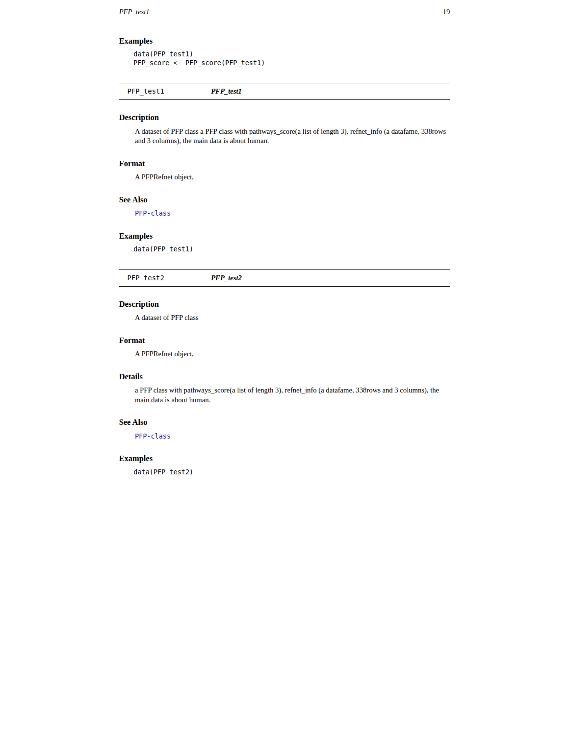PFP_test1 19
Examples
data(PFP_test1)
PFP_score <- PFP_score(PFP_test1)
PFP_test1 PFP_test1
Description
A dataset of PFP class a PFP class with pathways_score(a list of length 3), refnet_info (a datafame, 338rows and 3 columns), the main data is about human.
Format
A PFPRefnet object,
See Also
PFP-class
Examples
data(PFP_test1)
PFP_test2 PFP_test2
Description
A dataset of PFP class
Format
A PFPRefnet object,
Details
a PFP class with pathways_score(a list of length 3), refnet_info (a datafame, 338rows and 3 columns), the main data is about human.
See Also
PFP-class
Examples
data(PFP_test2)